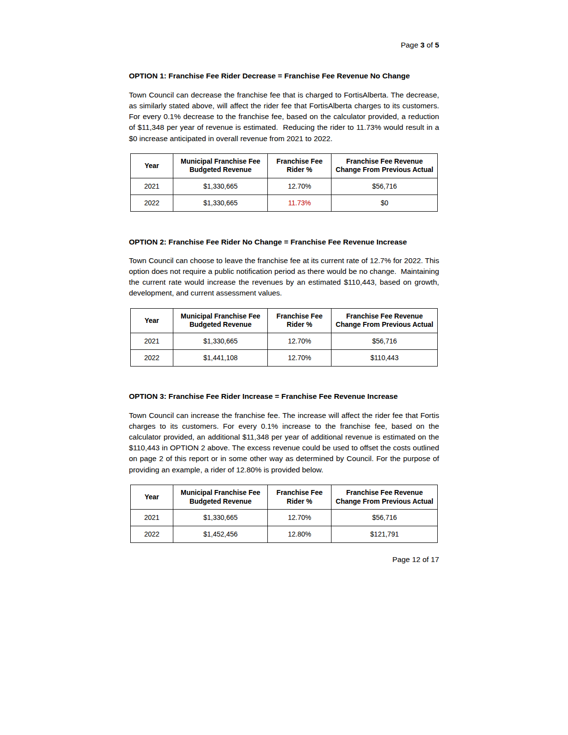Page 3 of 5
OPTION 1: Franchise Fee Rider Decrease = Franchise Fee Revenue No Change
Town Council can decrease the franchise fee that is charged to FortisAlberta. The decrease, as similarly stated above, will affect the rider fee that FortisAlberta charges to its customers. For every 0.1% decrease to the franchise fee, based on the calculator provided, a reduction of $11,348 per year of revenue is estimated. Reducing the rider to 11.73% would result in a $0 increase anticipated in overall revenue from 2021 to 2022.
| Year | Municipal Franchise Fee Budgeted Revenue | Franchise Fee Rider % | Franchise Fee Revenue Change From Previous Actual |
| --- | --- | --- | --- |
| 2021 | $1,330,665 | 12.70% | $56,716 |
| 2022 | $1,330,665 | 11.73% | $0 |
OPTION 2: Franchise Fee Rider No Change = Franchise Fee Revenue Increase
Town Council can choose to leave the franchise fee at its current rate of 12.7% for 2022. This option does not require a public notification period as there would be no change. Maintaining the current rate would increase the revenues by an estimated $110,443, based on growth, development, and current assessment values.
| Year | Municipal Franchise Fee Budgeted Revenue | Franchise Fee Rider % | Franchise Fee Revenue Change From Previous Actual |
| --- | --- | --- | --- |
| 2021 | $1,330,665 | 12.70% | $56,716 |
| 2022 | $1,441,108 | 12.70% | $110,443 |
OPTION 3: Franchise Fee Rider Increase = Franchise Fee Revenue Increase
Town Council can increase the franchise fee. The increase will affect the rider fee that Fortis charges to its customers. For every 0.1% increase to the franchise fee, based on the calculator provided, an additional $11,348 per year of additional revenue is estimated on the $110,443 in OPTION 2 above. The excess revenue could be used to offset the costs outlined on page 2 of this report or in some other way as determined by Council. For the purpose of providing an example, a rider of 12.80% is provided below.
| Year | Municipal Franchise Fee Budgeted Revenue | Franchise Fee Rider % | Franchise Fee Revenue Change From Previous Actual |
| --- | --- | --- | --- |
| 2021 | $1,330,665 | 12.70% | $56,716 |
| 2022 | $1,452,456 | 12.80% | $121,791 |
Page 12 of 17